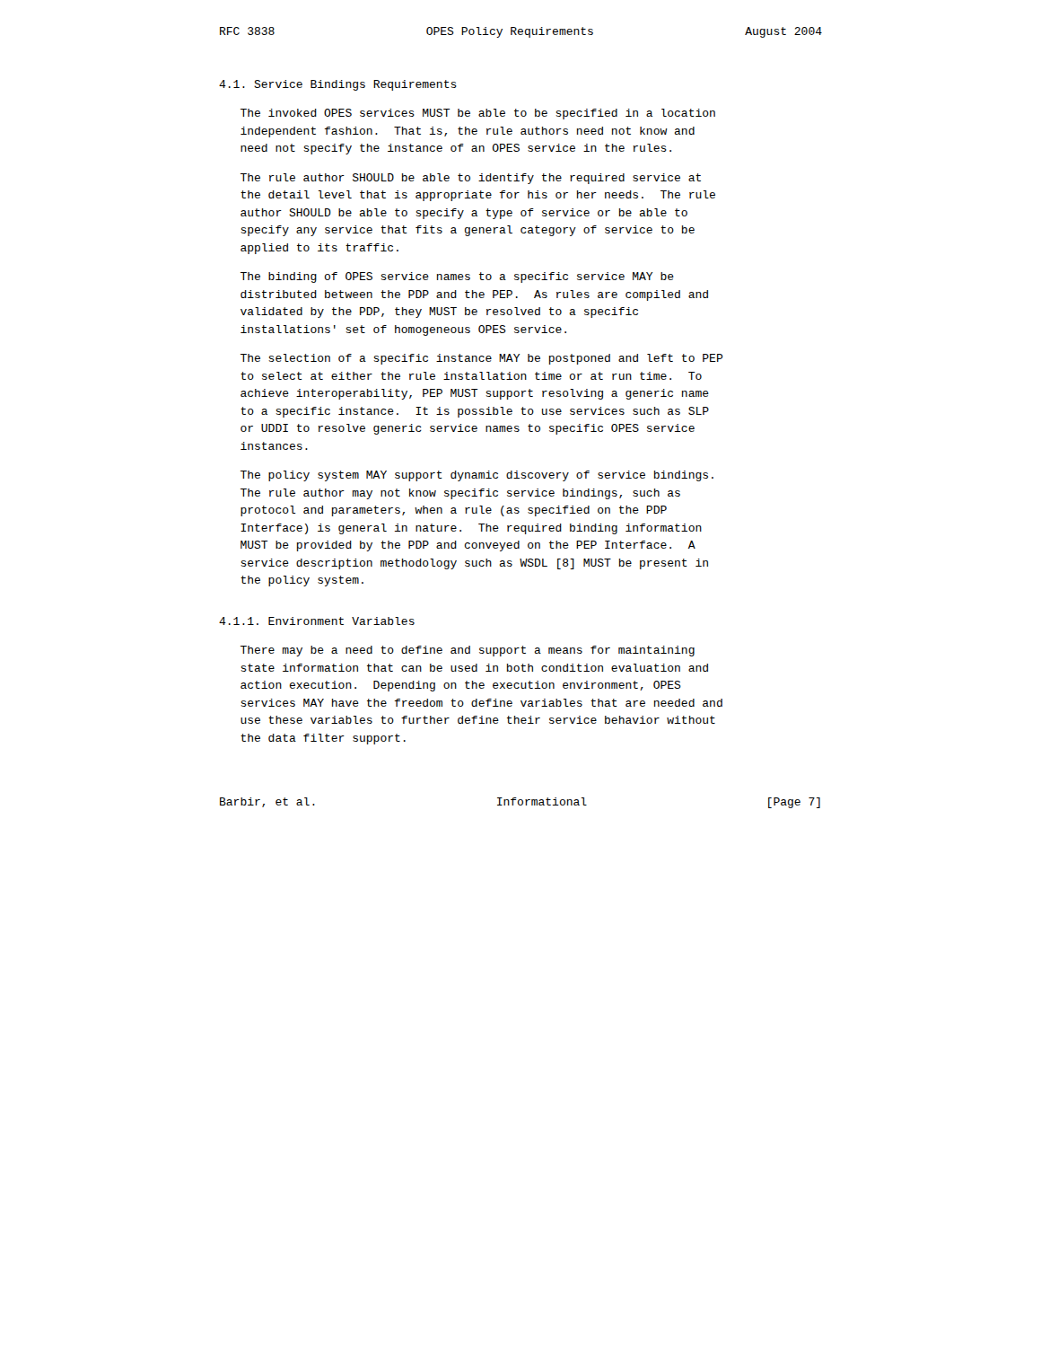RFC 3838 OPES Policy Requirements August 2004
4.1. Service Bindings Requirements
The invoked OPES services MUST be able to be specified in a location independent fashion. That is, the rule authors need not know and need not specify the instance of an OPES service in the rules.
The rule author SHOULD be able to identify the required service at the detail level that is appropriate for his or her needs. The rule author SHOULD be able to specify a type of service or be able to specify any service that fits a general category of service to be applied to its traffic.
The binding of OPES service names to a specific service MAY be distributed between the PDP and the PEP. As rules are compiled and validated by the PDP, they MUST be resolved to a specific installations' set of homogeneous OPES service.
The selection of a specific instance MAY be postponed and left to PEP to select at either the rule installation time or at run time. To achieve interoperability, PEP MUST support resolving a generic name to a specific instance. It is possible to use services such as SLP or UDDI to resolve generic service names to specific OPES service instances.
The policy system MAY support dynamic discovery of service bindings. The rule author may not know specific service bindings, such as protocol and parameters, when a rule (as specified on the PDP Interface) is general in nature. The required binding information MUST be provided by the PDP and conveyed on the PEP Interface. A service description methodology such as WSDL [8] MUST be present in the policy system.
4.1.1. Environment Variables
There may be a need to define and support a means for maintaining state information that can be used in both condition evaluation and action execution. Depending on the execution environment, OPES services MAY have the freedom to define variables that are needed and use these variables to further define their service behavior without the data filter support.
Barbir, et al. Informational [Page 7]